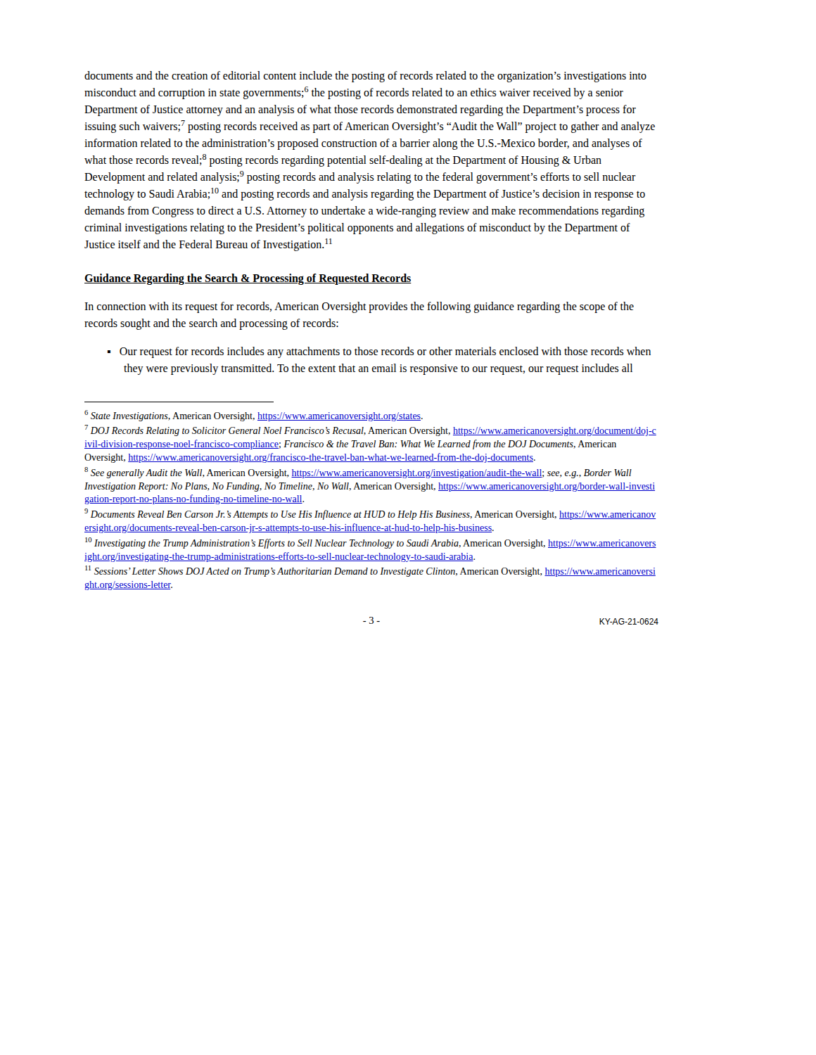documents and the creation of editorial content include the posting of records related to the organization’s investigations into misconduct and corruption in state governments;6 the posting of records related to an ethics waiver received by a senior Department of Justice attorney and an analysis of what those records demonstrated regarding the Department’s process for issuing such waivers;7 posting records received as part of American Oversight’s “Audit the Wall” project to gather and analyze information related to the administration’s proposed construction of a barrier along the U.S.-Mexico border, and analyses of what those records reveal;8 posting records regarding potential self-dealing at the Department of Housing & Urban Development and related analysis;9 posting records and analysis relating to the federal government’s efforts to sell nuclear technology to Saudi Arabia;10 and posting records and analysis regarding the Department of Justice’s decision in response to demands from Congress to direct a U.S. Attorney to undertake a wide-ranging review and make recommendations regarding criminal investigations relating to the President’s political opponents and allegations of misconduct by the Department of Justice itself and the Federal Bureau of Investigation.11
Guidance Regarding the Search & Processing of Requested Records
In connection with its request for records, American Oversight provides the following guidance regarding the scope of the records sought and the search and processing of records:
Our request for records includes any attachments to those records or other materials enclosed with those records when they were previously transmitted. To the extent that an email is responsive to our request, our request includes all
6 State Investigations, American Oversight, https://www.americanoversight.org/states.
7 DOJ Records Relating to Solicitor General Noel Francisco’s Recusal, American Oversight, https://www.americanoversight.org/document/doj-civil-division-response-noel-francisco-compliance; Francisco & the Travel Ban: What We Learned from the DOJ Documents, American Oversight, https://www.americanoversight.org/francisco-the-travel-ban-what-we-learned-from-the-doj-documents.
8 See generally Audit the Wall, American Oversight, https://www.americanoversight.org/investigation/audit-the-wall; see, e.g., Border Wall Investigation Report: No Plans, No Funding, No Timeline, No Wall, American Oversight, https://www.americanoversight.org/border-wall-investigation-report-no-plans-no-funding-no-timeline-no-wall.
9 Documents Reveal Ben Carson Jr.’s Attempts to Use His Influence at HUD to Help His Business, American Oversight, https://www.americanoversight.org/documents-reveal-ben-carson-jr-s-attempts-to-use-his-influence-at-hud-to-help-his-business.
10 Investigating the Trump Administration’s Efforts to Sell Nuclear Technology to Saudi Arabia, American Oversight, https://www.americanoversight.org/investigating-the-trump-administrations-efforts-to-sell-nuclear-technology-to-saudi-arabia.
11 Sessions’ Letter Shows DOJ Acted on Trump’s Authoritarian Demand to Investigate Clinton, American Oversight, https://www.americanoversight.org/sessions-letter.
- 3 - KY-AG-21-0624